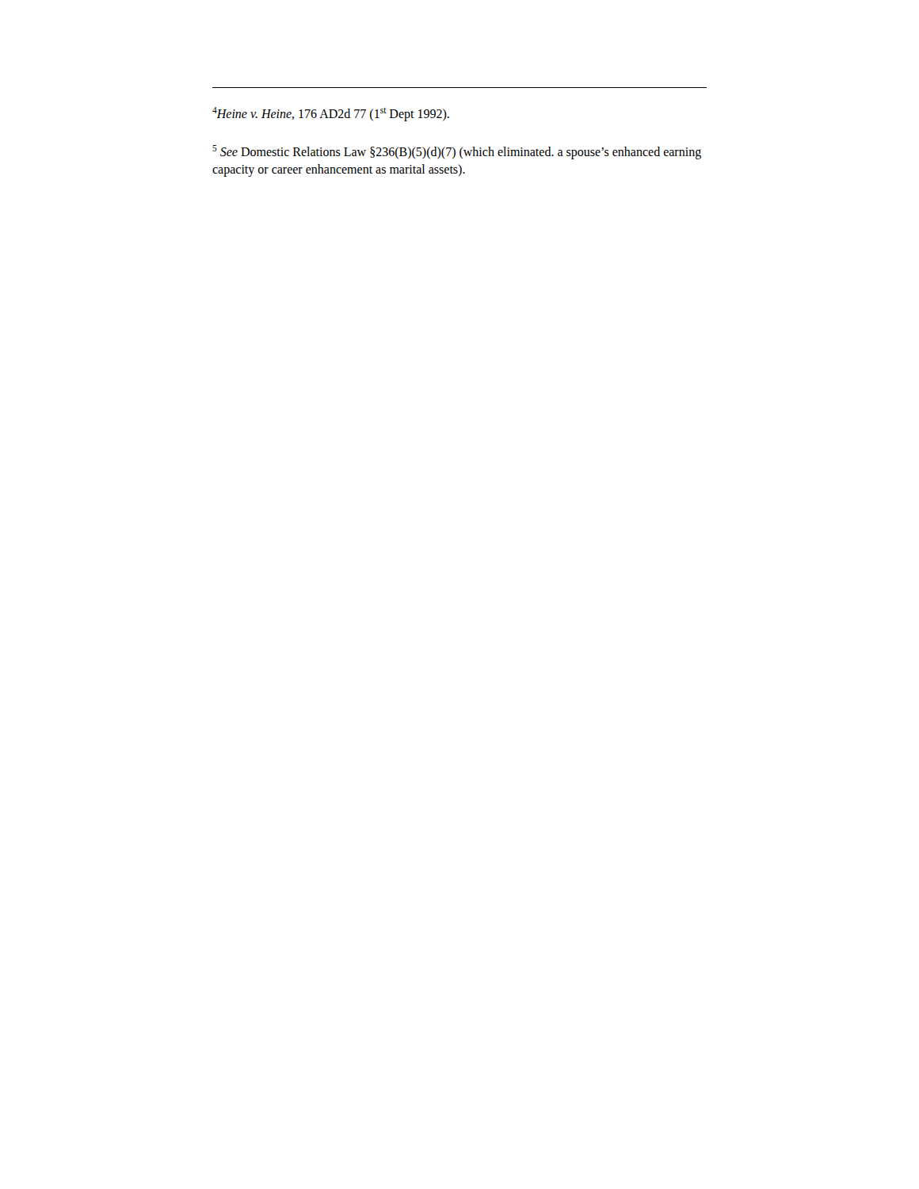4 Heine v. Heine, 176 AD2d 77 (1st Dept 1992).
5 See Domestic Relations Law §236(B)(5)(d)(7) (which eliminated. a spouse’s enhanced earning capacity or career enhancement as marital assets).